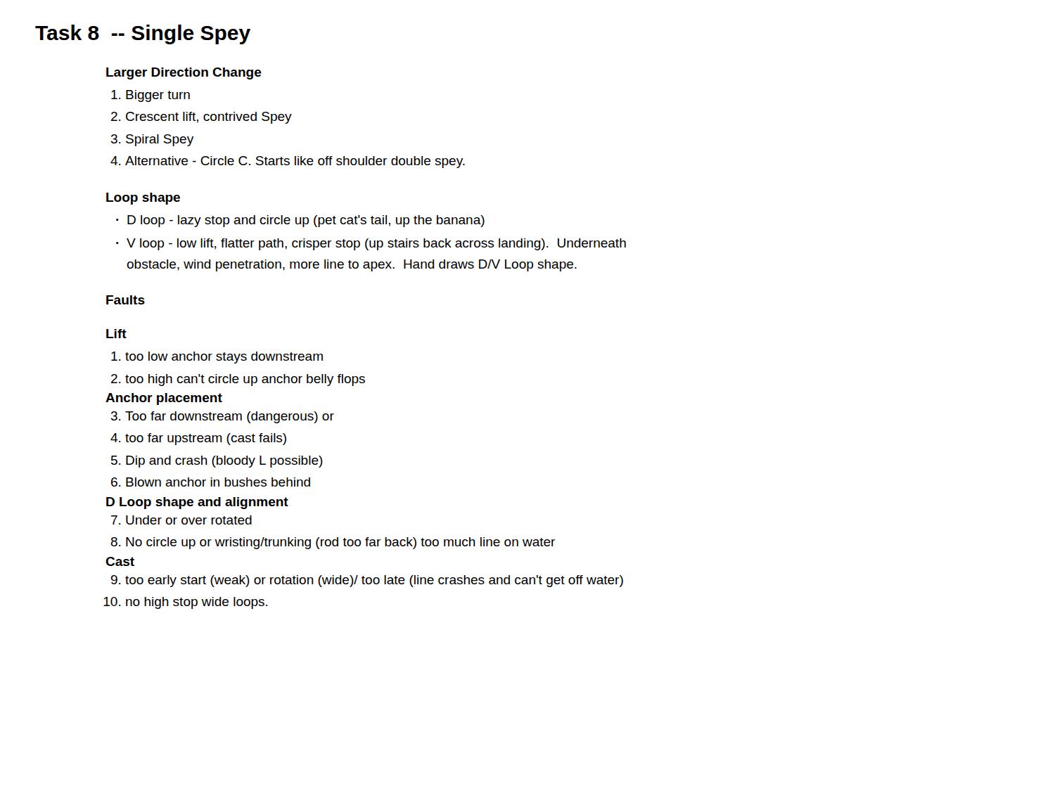Task 8 -- Single Spey
Larger Direction Change
Bigger turn
Crescent lift, contrived Spey
Spiral Spey
Alternative - Circle C. Starts like off shoulder double spey.
Loop shape
D loop - lazy stop and circle up (pet cat's tail, up the banana)
V loop - low lift, flatter path, crisper stop (up stairs back across landing). Underneath obstacle, wind penetration, more line to apex. Hand draws D/V Loop shape.
Faults
Lift
too low anchor stays downstream
too high can't circle up anchor belly flops
Anchor placement
Too far downstream (dangerous) or
too far upstream (cast fails)
Dip and crash (bloody L possible)
Blown anchor in bushes behind
D Loop shape and alignment
Under or over rotated
No circle up or wristing/trunking (rod too far back) too much line on water
Cast
too early start (weak) or rotation (wide)/ too late (line crashes and can't get off water)
no high stop wide loops.